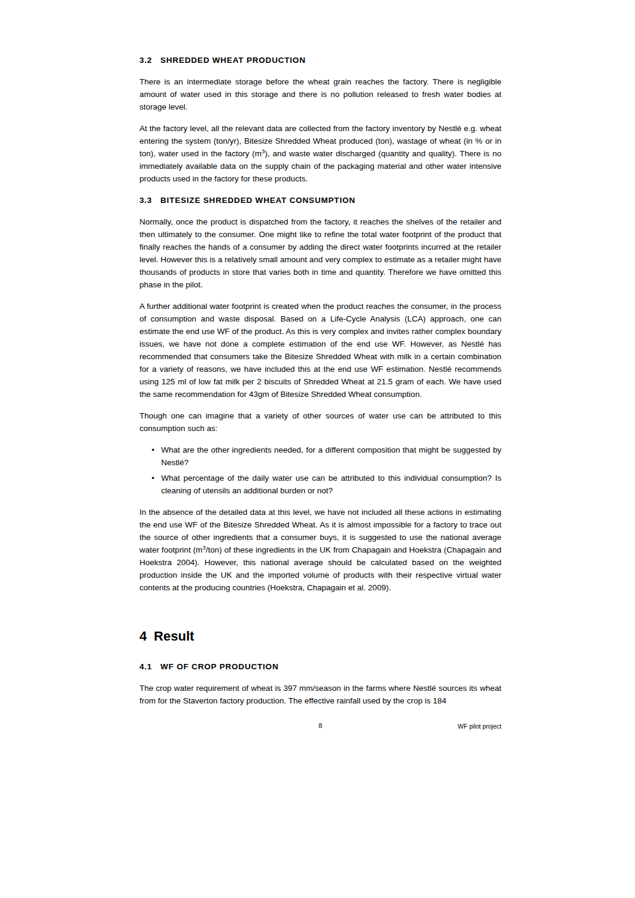3.2 Shredded Wheat Production
There is an intermediate storage before the wheat grain reaches the factory. There is negligible amount of water used in this storage and there is no pollution released to fresh water bodies at storage level.
At the factory level, all the relevant data are collected from the factory inventory by Nestlé e.g. wheat entering the system (ton/yr), Bitesize Shredded Wheat produced (ton), wastage of wheat (in % or in ton), water used in the factory (m3), and waste water discharged (quantity and quality). There is no immediately available data on the supply chain of the packaging material and other water intensive products used in the factory for these products.
3.3 Bitesize Shredded Wheat Consumption
Normally, once the product is dispatched from the factory, it reaches the shelves of the retailer and then ultimately to the consumer. One might like to refine the total water footprint of the product that finally reaches the hands of a consumer by adding the direct water footprints incurred at the retailer level. However this is a relatively small amount and very complex to estimate as a retailer might have thousands of products in store that varies both in time and quantity. Therefore we have omitted this phase in the pilot.
A further additional water footprint is created when the product reaches the consumer, in the process of consumption and waste disposal. Based on a Life-Cycle Analysis (LCA) approach, one can estimate the end use WF of the product. As this is very complex and invites rather complex boundary issues, we have not done a complete estimation of the end use WF. However, as Nestlé has recommended that consumers take the Bitesize Shredded Wheat with milk in a certain combination for a variety of reasons, we have included this at the end use WF estimation. Nestlé recommends using 125 ml of low fat milk per 2 biscuits of Shredded Wheat at 21.5 gram of each. We have used the same recommendation for 43gm of Bitesize Shredded Wheat consumption.
Though one can imagine that a variety of other sources of water use can be attributed to this consumption such as:
What are the other ingredients needed, for a different composition that might be suggested by Nestlé?
What percentage of the daily water use can be attributed to this individual consumption? Is cleaning of utensils an additional burden or not?
In the absence of the detailed data at this level, we have not included all these actions in estimating the end use WF of the Bitesize Shredded Wheat. As it is almost impossible for a factory to trace out the source of other ingredients that a consumer buys, it is suggested to use the national average water footprint (m3/ton) of these ingredients in the UK from Chapagain and Hoekstra (Chapagain and Hoekstra 2004). However, this national average should be calculated based on the weighted production inside the UK and the imported volume of products with their respective virtual water contents at the producing countries (Hoekstra, Chapagain et al. 2009).
4 Result
4.1 WF of Crop Production
The crop water requirement of wheat is 397 mm/season in the farms where Nestlé sources its wheat from for the Staverton factory production. The effective rainfall used by the crop is 184
8
WF pilot project